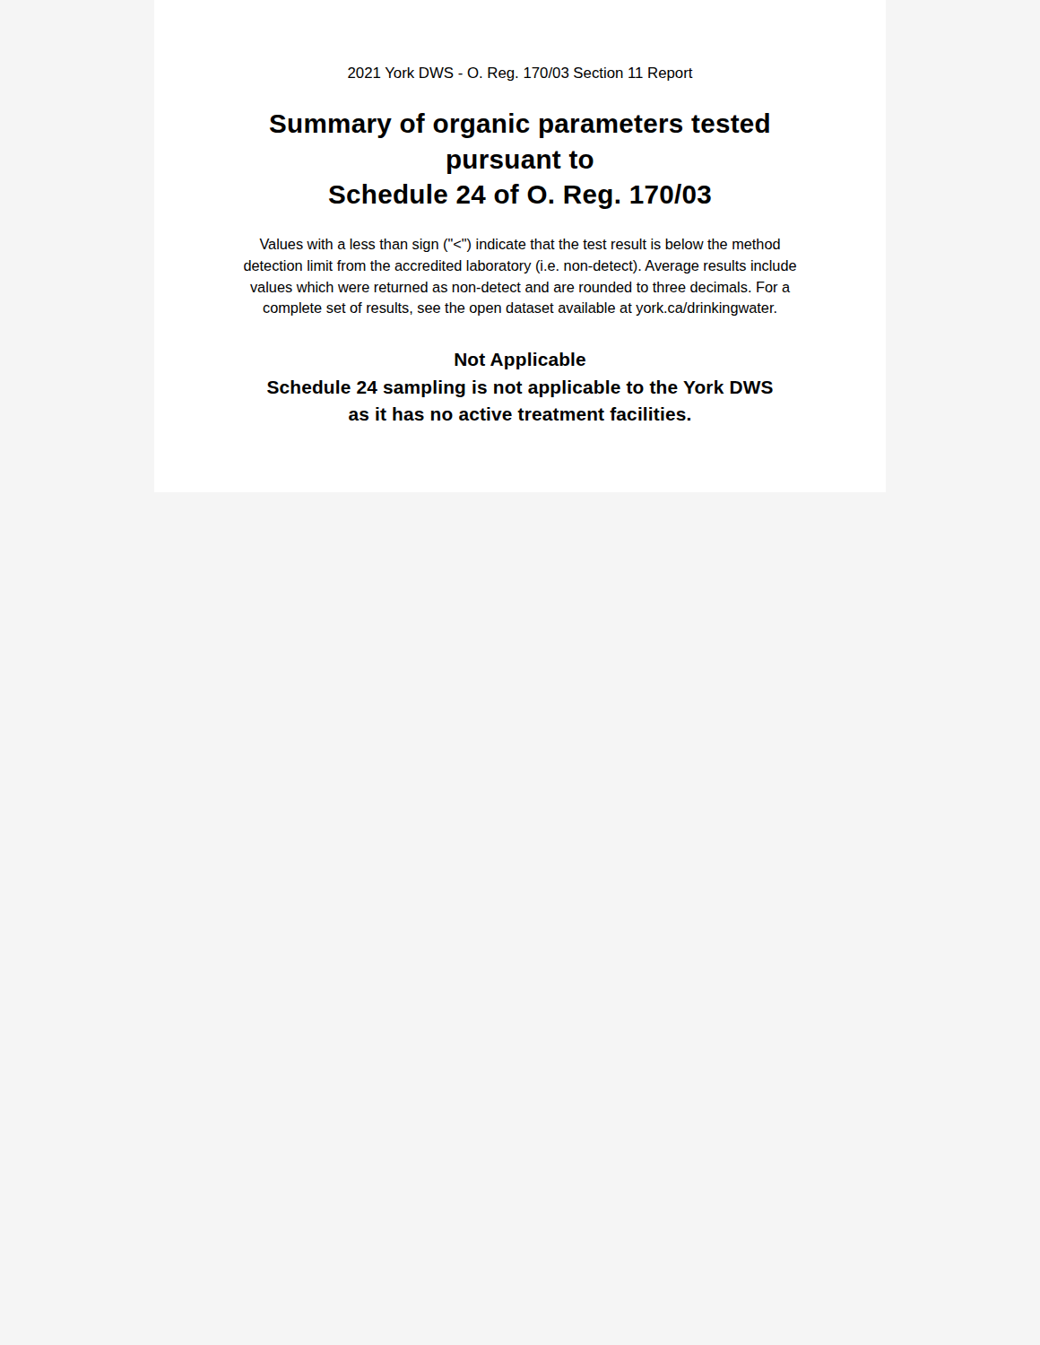2021 York DWS - O. Reg. 170/03 Section 11 Report
Summary of organic parameters tested pursuant to
Schedule 24 of O. Reg. 170/03
Values with a less than sign ("<") indicate that the test result is below the method detection limit from the accredited laboratory (i.e. non-detect). Average results include values which were returned as non-detect and are rounded to three decimals. For a complete set of results, see the open dataset available at york.ca/drinkingwater.
Not Applicable
Schedule 24 sampling is not applicable to the York DWS
as it has no active treatment facilities.